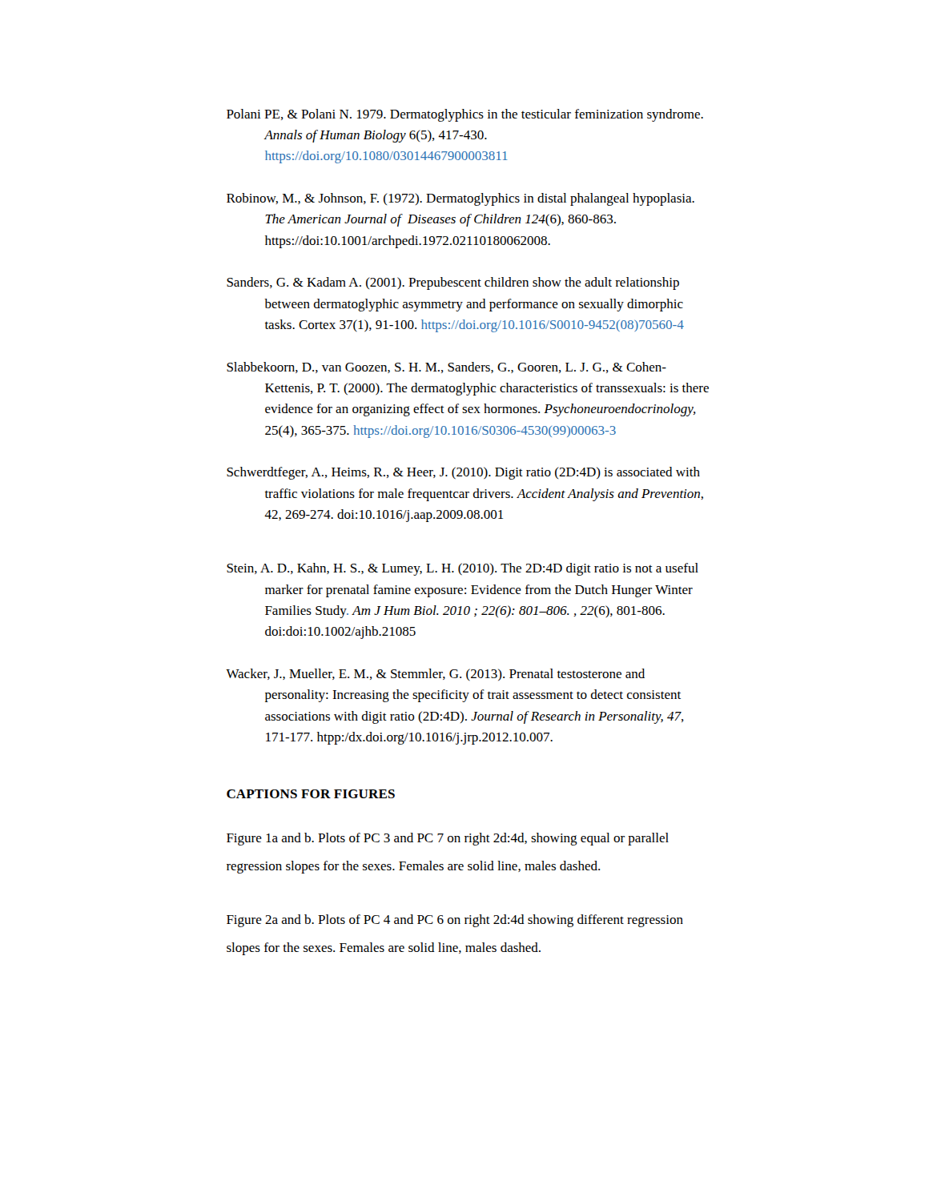Polani PE, & Polani N. 1979. Dermatoglyphics in the testicular feminization syndrome. Annals of Human Biology 6(5), 417-430. https://doi.org/10.1080/03014467900003811
Robinow, M., & Johnson, F. (1972). Dermatoglyphics in distal phalangeal hypoplasia. The American Journal of Diseases of Children 124(6), 860-863. https://doi:10.1001/archpedi.1972.02110180062008.
Sanders, G. & Kadam A. (2001). Prepubescent children show the adult relationship between dermatoglyphic asymmetry and performance on sexually dimorphic tasks. Cortex 37(1), 91-100. https://doi.org/10.1016/S0010-9452(08)70560-4
Slabbekoorn, D., van Goozen, S. H. M., Sanders, G., Gooren, L. J. G., & Cohen-Kettenis, P. T. (2000). The dermatoglyphic characteristics of transsexuals: is there evidence for an organizing effect of sex hormones. Psychoneuroendocrinology, 25(4), 365-375. https://doi.org/10.1016/S0306-4530(99)00063-3
Schwerdtfeger, A., Heims, R., & Heer, J. (2010). Digit ratio (2D:4D) is associated with traffic violations for male frequentcar drivers. Accident Analysis and Prevention, 42, 269-274. doi:10.1016/j.aap.2009.08.001
Stein, A. D., Kahn, H. S., & Lumey, L. H. (2010). The 2D:4D digit ratio is not a useful marker for prenatal famine exposure: Evidence from the Dutch Hunger Winter Families Study. Am J Hum Biol. 2010 ; 22(6): 801–806. , 22(6), 801-806. doi:doi:10.1002/ajhb.21085
Wacker, J., Mueller, E. M., & Stemmler, G. (2013). Prenatal testosterone and personality: Increasing the specificity of trait assessment to detect consistent associations with digit ratio (2D:4D). Journal of Research in Personality, 47, 171-177. htpp:/dx.doi.org/10.1016/j.jrp.2012.10.007.
CAPTIONS FOR FIGURES
Figure 1a and b. Plots of PC 3 and PC 7 on right 2d:4d, showing equal or parallel regression slopes for the sexes. Females are solid line, males dashed.
Figure 2a and b. Plots of PC 4 and PC 6 on right 2d:4d showing different regression slopes for the sexes. Females are solid line, males dashed.